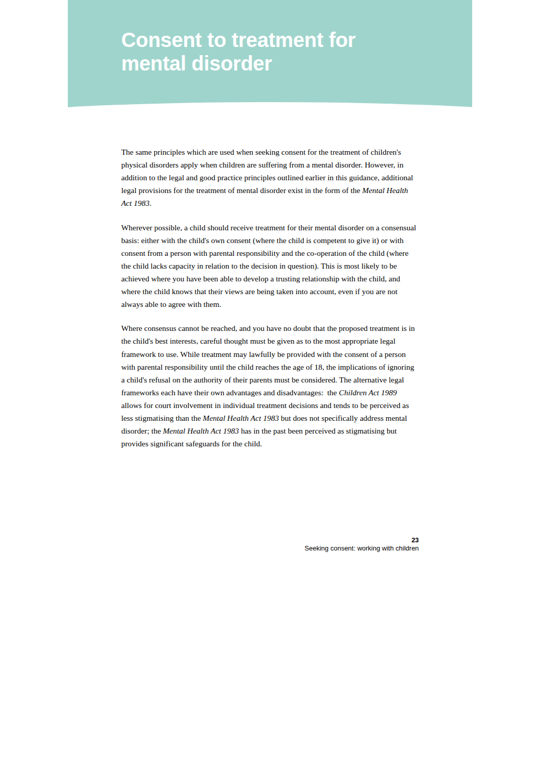Consent to treatment for
mental disorder
The same principles which are used when seeking consent for the treatment of children's physical disorders apply when children are suffering from a mental disorder. However, in addition to the legal and good practice principles outlined earlier in this guidance, additional legal provisions for the treatment of mental disorder exist in the form of the Mental Health Act 1983.
Wherever possible, a child should receive treatment for their mental disorder on a consensual basis: either with the child's own consent (where the child is competent to give it) or with consent from a person with parental responsibility and the co-operation of the child (where the child lacks capacity in relation to the decision in question). This is most likely to be achieved where you have been able to develop a trusting relationship with the child, and where the child knows that their views are being taken into account, even if you are not always able to agree with them.
Where consensus cannot be reached, and you have no doubt that the proposed treatment is in the child's best interests, careful thought must be given as to the most appropriate legal framework to use. While treatment may lawfully be provided with the consent of a person with parental responsibility until the child reaches the age of 18, the implications of ignoring a child's refusal on the authority of their parents must be considered. The alternative legal frameworks each have their own advantages and disadvantages: the Children Act 1989 allows for court involvement in individual treatment decisions and tends to be perceived as less stigmatising than the Mental Health Act 1983 but does not specifically address mental disorder; the Mental Health Act 1983 has in the past been perceived as stigmatising but provides significant safeguards for the child.
23
Seeking consent: working with children